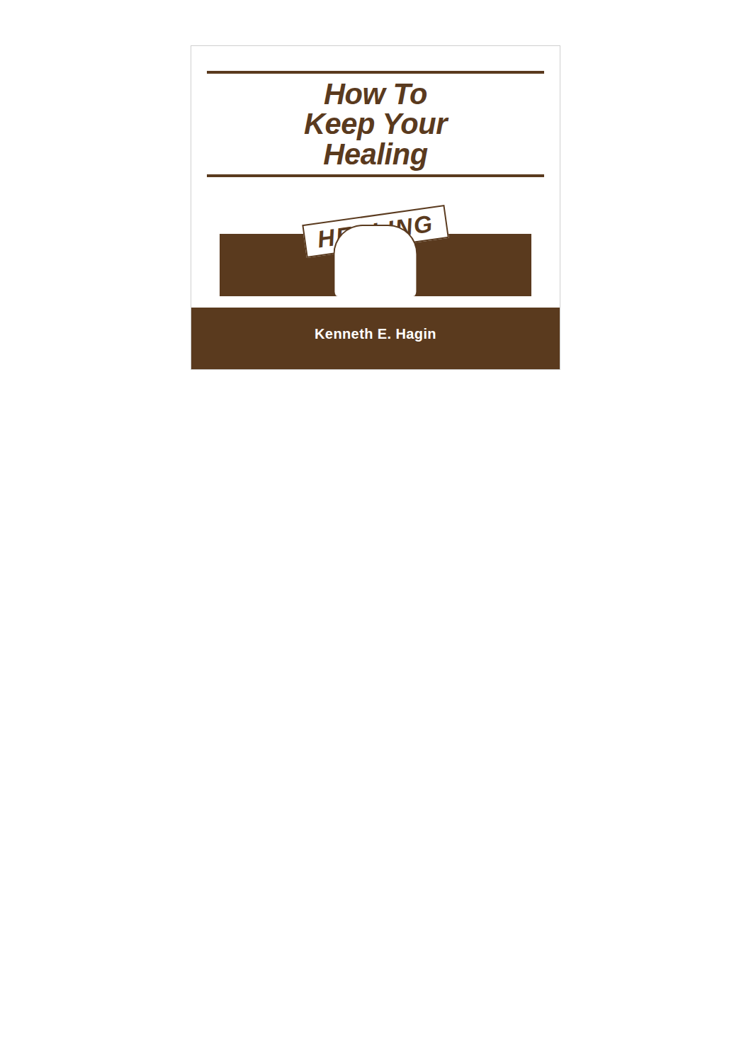How To
Keep Your
Healing
HEALING
Kenneth E. Hagin